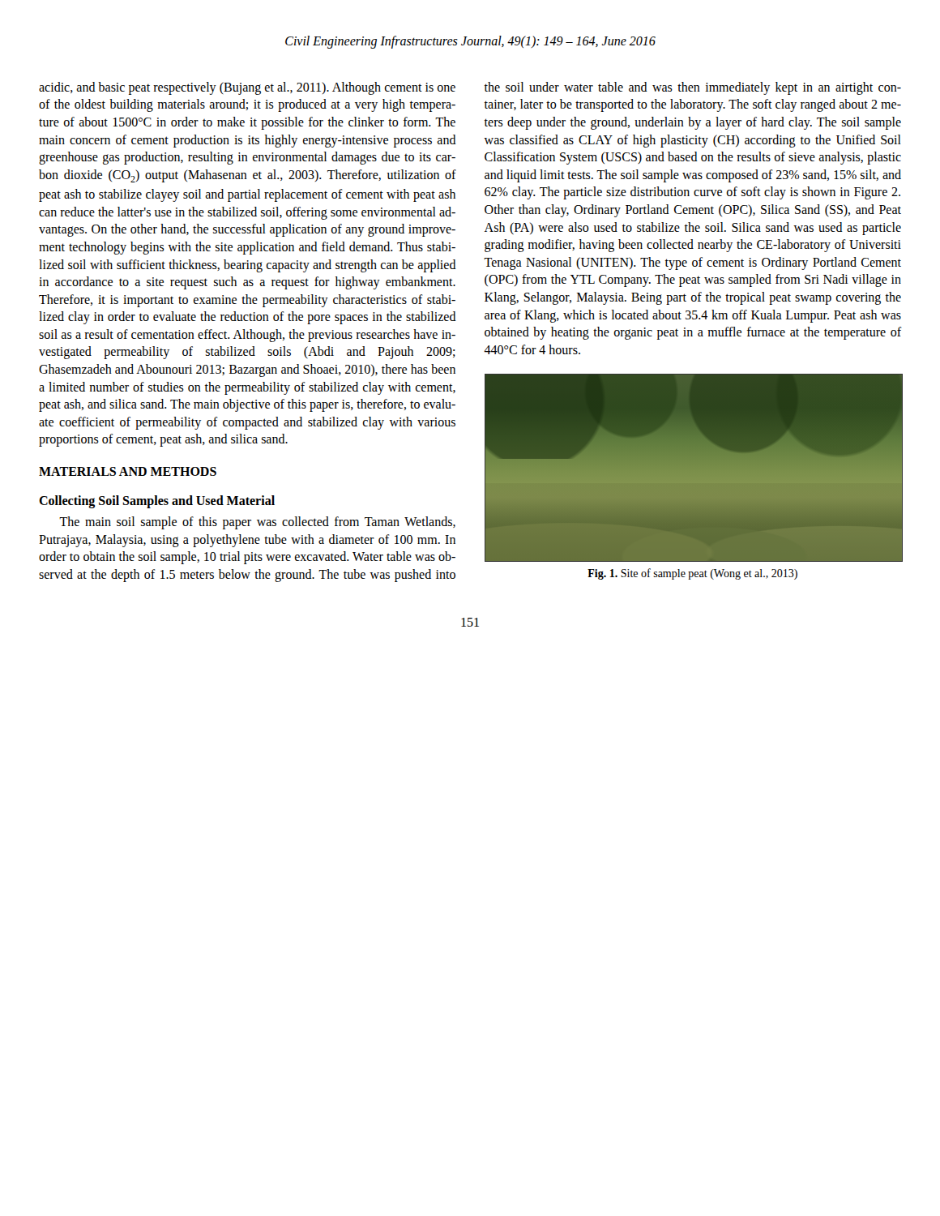Civil Engineering Infrastructures Journal, 49(1): 149 – 164, June 2016
acidic, and basic peat respectively (Bujang et al., 2011). Although cement is one of the oldest building materials around; it is produced at a very high temperature of about 1500°C in order to make it possible for the clinker to form. The main concern of cement production is its highly energy-intensive process and greenhouse gas production, resulting in environmental damages due to its carbon dioxide (CO2) output (Mahasenan et al., 2003). Therefore, utilization of peat ash to stabilize clayey soil and partial replacement of cement with peat ash can reduce the latter's use in the stabilized soil, offering some environmental advantages. On the other hand, the successful application of any ground improvement technology begins with the site application and field demand. Thus stabilized soil with sufficient thickness, bearing capacity and strength can be applied in accordance to a site request such as a request for highway embankment. Therefore, it is important to examine the permeability characteristics of stabilized clay in order to evaluate the reduction of the pore spaces in the stabilized soil as a result of cementation effect. Although, the previous researches have investigated permeability of stabilized soils (Abdi and Pajouh 2009; Ghasemzadeh and Abounouri 2013; Bazargan and Shoaei, 2010), there has been a limited number of studies on the permeability of stabilized clay with cement, peat ash, and silica sand. The main objective of this paper is, therefore, to evaluate coefficient of permeability of compacted and stabilized clay with various proportions of cement, peat ash, and silica sand.
Materials and Methods
Collecting Soil Samples and Used Material
The main soil sample of this paper was collected from Taman Wetlands, Putrajaya, Malaysia, using a polyethylene tube with a diameter of 100 mm. In order to obtain the soil sample, 10 trial pits were excavated. Water table was observed at the depth of 1.5 meters below the ground. The tube was pushed into the soil under water table and was then immediately kept in an airtight container, later to be transported to the laboratory. The soft clay ranged about 2 meters deep under the ground, underlain by a layer of hard clay. The soil sample was classified as CLAY of high plasticity (CH) according to the Unified Soil Classification System (USCS) and based on the results of sieve analysis, plastic and liquid limit tests. The soil sample was composed of 23% sand, 15% silt, and 62% clay. The particle size distribution curve of soft clay is shown in Figure 2. Other than clay, Ordinary Portland Cement (OPC), Silica Sand (SS), and Peat Ash (PA) were also used to stabilize the soil. Silica sand was used as particle grading modifier, having been collected nearby the CE-laboratory of Universiti Tenaga Nasional (UNITEN). The type of cement is Ordinary Portland Cement (OPC) from the YTL Company. The peat was sampled from Sri Nadi village in Klang, Selangor, Malaysia. Being part of the tropical peat swamp covering the area of Klang, which is located about 35.4 km off Kuala Lumpur. Peat ash was obtained by heating the organic peat in a muffle furnace at the temperature of 440°C for 4 hours.
Fig. 1. Site of sample peat (Wong et al., 2013)
151